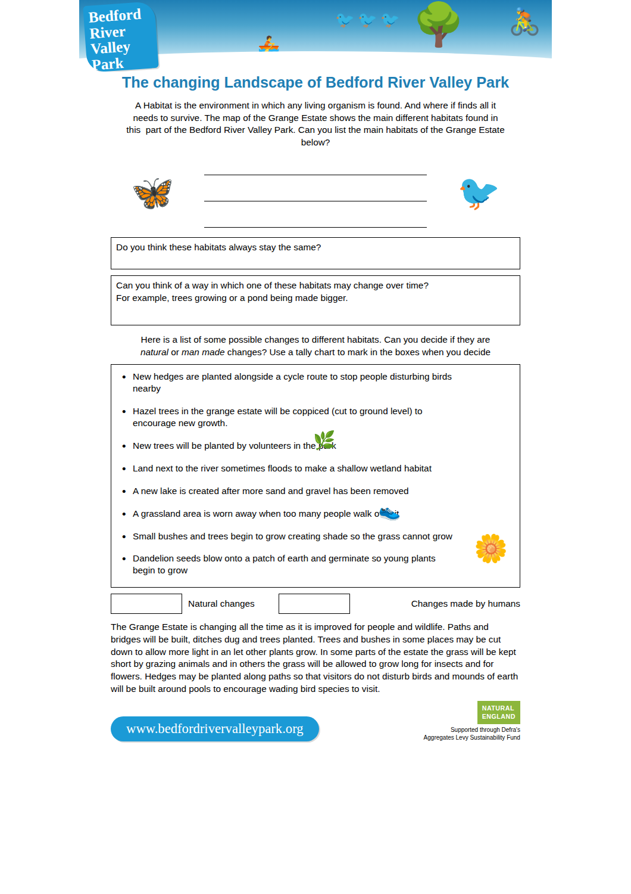Bedford River Valley Park
🚣
🐦🐦🐦
🌳
🚴
The changing Landscape of Bedford River Valley Park
A Habitat is the environment in which any living organism is found. And where if finds all it needs to survive. The map of the Grange Estate shows the main different habitats found in this part of the Bedford River Valley Park. Can you list the main habitats of the Grange Estate below?
🦋
🐦
Do you think these habitats always stay the same?
Can you think of a way in which one of these habitats may change over time?
For example, trees growing or a pond being made bigger.
Here is a list of some possible changes to different habitats. Can you decide if they are natural or man made changes? Use a tally chart to mark in the boxes when you decide
New hedges are planted alongside a cycle route to stop people disturbing birds nearby
Hazel trees in the grange estate will be coppiced (cut to ground level) to encourage new growth.
New trees will be planted by volunteers in the park 🌿
Land next to the river sometimes floods to make a shallow wetland habitat
A new lake is created after more sand and gravel has been removed
A grassland area is worn away when too many people walk over it 👟
Small bushes and trees begin to grow creating shade so the grass cannot grow
Dandelion seeds blow onto a patch of earth and germinate so young plants begin to grow 🌼
Natural changes
Changes made by humans
The Grange Estate is changing all the time as it is improved for people and wildlife. Paths and bridges will be built, ditches dug and trees planted. Trees and bushes in some places may be cut down to allow more light in an let other plants grow. In some parts of the estate the grass will be kept short by grazing animals and in others the grass will be allowed to grow long for insects and for flowers. Hedges may be planted along paths so that visitors do not disturb birds and mounds of earth will be built around pools to encourage wading bird species to visit.
www.bedfordrivervalleypark.org
NATURAL
ENGLAND
Supported through Defra's
Aggregates Levy Sustainability Fund